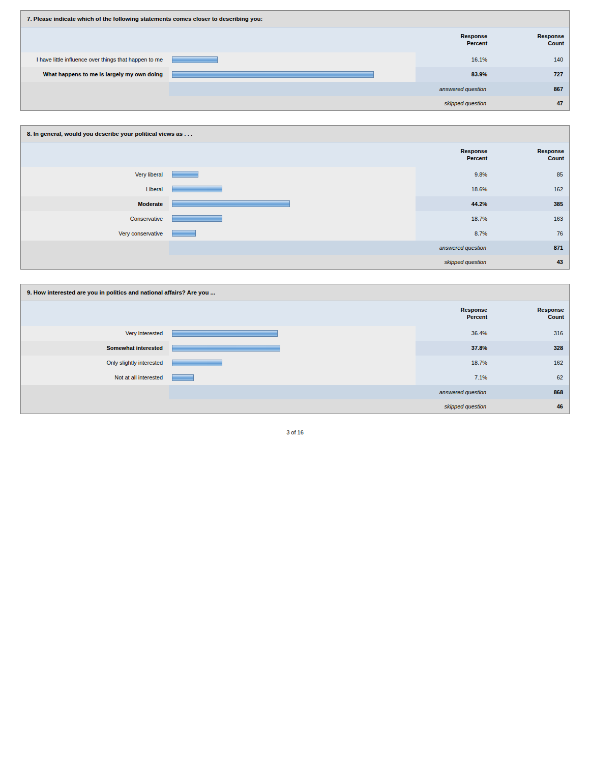7. Please indicate which of the following statements comes closer to describing you:
| | | Response Percent | Response Count |
| I have little influence over things that happen to me | | 16.1% | 140 |
| What happens to me is largely my own doing | | 83.9% | 727 |
| | answered question | 867 |
| | skipped question | 47 |
8. In general, would you describe your political views as . . .
| | | Response Percent | Response Count |
| Very liberal | | 9.8% | 85 |
| Liberal | | 18.6% | 162 |
| Moderate | | 44.2% | 385 |
| Conservative | | 18.7% | 163 |
| Very conservative | | 8.7% | 76 |
| | answered question | 871 |
| | skipped question | 43 |
9. How interested are you in politics and national affairs? Are you ...
| | | Response Percent | Response Count |
| Very interested | | 36.4% | 316 |
| Somewhat interested | | 37.8% | 328 |
| Only slightly interested | | 18.7% | 162 |
| Not at all interested | | 7.1% | 62 |
| | answered question | 868 |
| | skipped question | 46 |
3 of 16